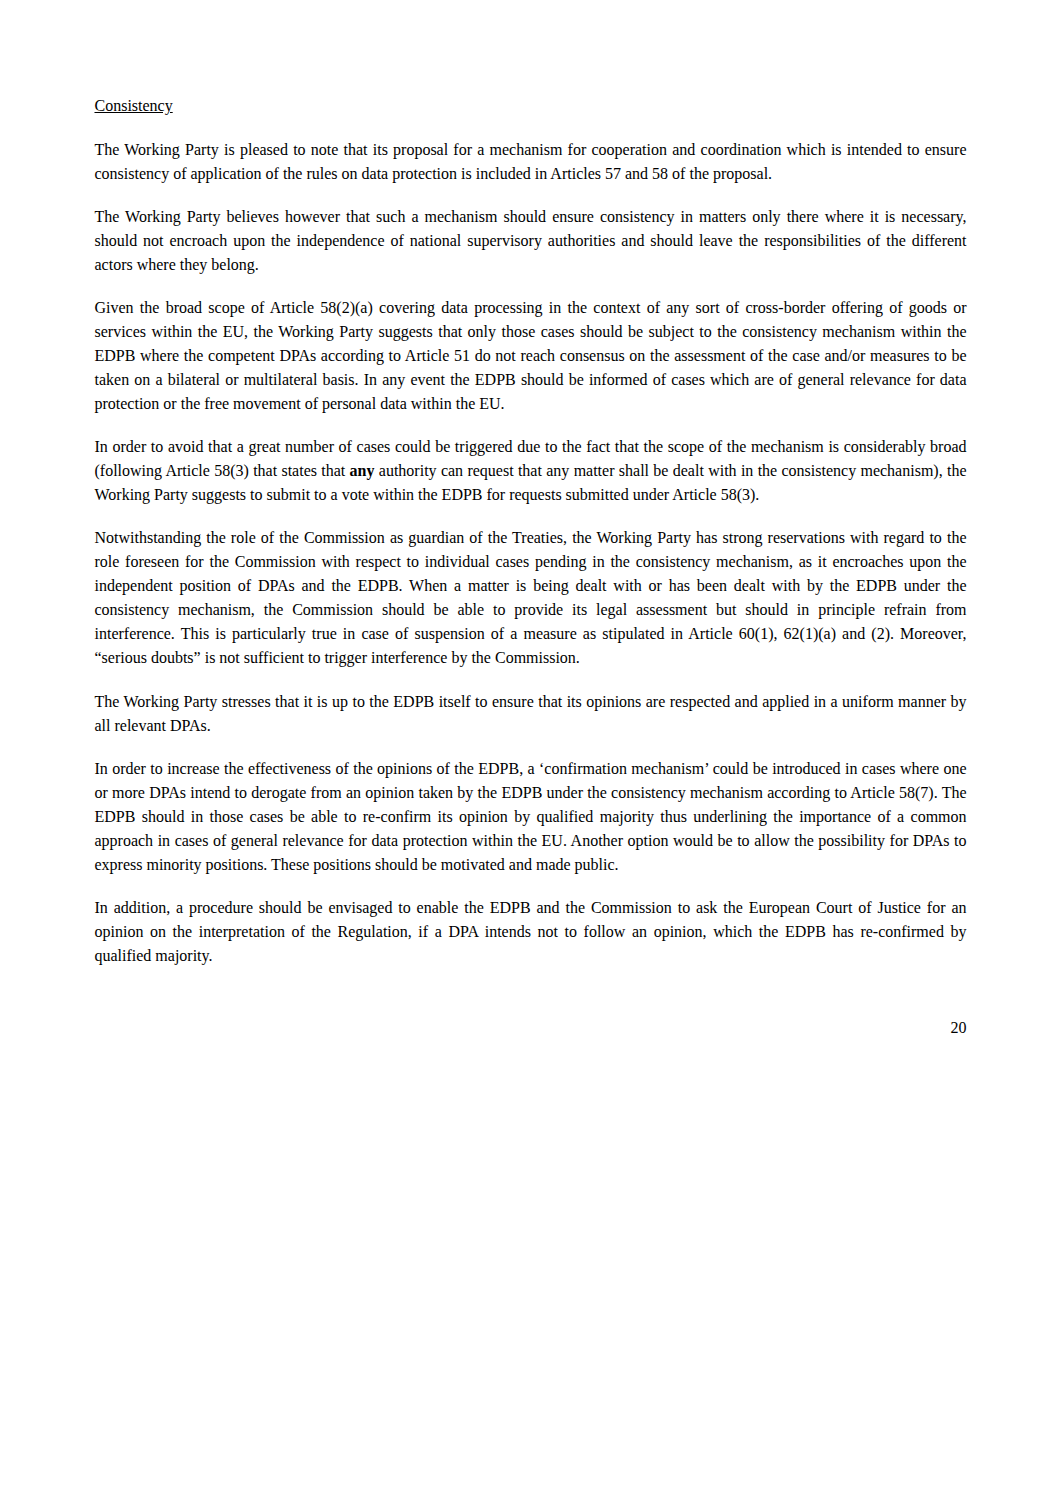Consistency
The Working Party is pleased to note that its proposal for a mechanism for cooperation and coordination which is intended to ensure consistency of application of the rules on data protection is included in Articles 57 and 58 of the proposal.
The Working Party believes however that such a mechanism should ensure consistency in matters only there where it is necessary, should not encroach upon the independence of national supervisory authorities and should leave the responsibilities of the different actors where they belong.
Given the broad scope of Article 58(2)(a) covering data processing in the context of any sort of cross-border offering of goods or services within the EU, the Working Party suggests that only those cases should be subject to the consistency mechanism within the EDPB where the competent DPAs according to Article 51 do not reach consensus on the assessment of the case and/or measures to be taken on a bilateral or multilateral basis. In any event the EDPB should be informed of cases which are of general relevance for data protection or the free movement of personal data within the EU.
In order to avoid that a great number of cases could be triggered due to the fact that the scope of the mechanism is considerably broad (following Article 58(3) that states that any authority can request that any matter shall be dealt with in the consistency mechanism), the Working Party suggests to submit to a vote within the EDPB for requests submitted under Article 58(3).
Notwithstanding the role of the Commission as guardian of the Treaties, the Working Party has strong reservations with regard to the role foreseen for the Commission with respect to individual cases pending in the consistency mechanism, as it encroaches upon the independent position of DPAs and the EDPB. When a matter is being dealt with or has been dealt with by the EDPB under the consistency mechanism, the Commission should be able to provide its legal assessment but should in principle refrain from interference. This is particularly true in case of suspension of a measure as stipulated in Article 60(1), 62(1)(a) and (2). Moreover, “serious doubts” is not sufficient to trigger interference by the Commission.
The Working Party stresses that it is up to the EDPB itself to ensure that its opinions are respected and applied in a uniform manner by all relevant DPAs.
In order to increase the effectiveness of the opinions of the EDPB, a ‘confirmation mechanism’ could be introduced in cases where one or more DPAs intend to derogate from an opinion taken by the EDPB under the consistency mechanism according to Article 58(7). The EDPB should in those cases be able to re-confirm its opinion by qualified majority thus underlining the importance of a common approach in cases of general relevance for data protection within the EU. Another option would be to allow the possibility for DPAs to express minority positions. These positions should be motivated and made public.
In addition, a procedure should be envisaged to enable the EDPB and the Commission to ask the European Court of Justice for an opinion on the interpretation of the Regulation, if a DPA intends not to follow an opinion, which the EDPB has re-confirmed by qualified majority.
20